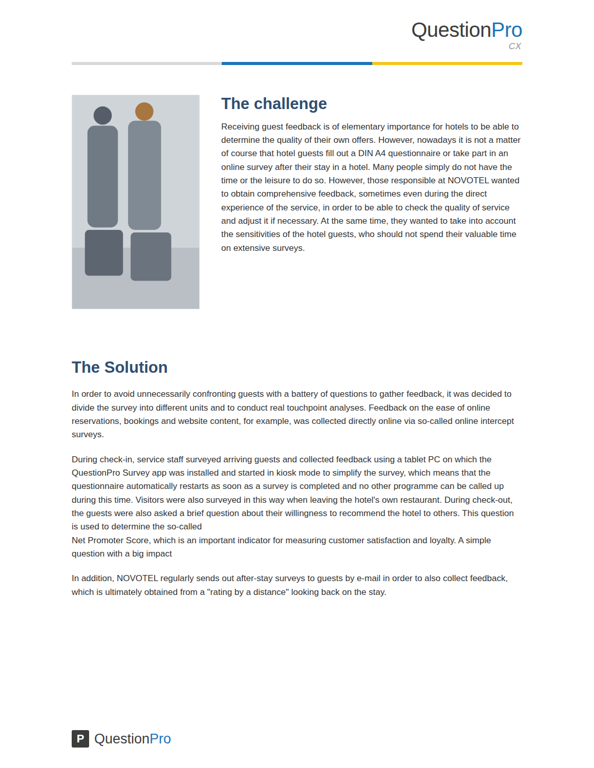Question Pro
CX
The challenge
Receiving guest feedback is of elementary importance for hotels to be able to determine the quality of their own offers. However, nowadays it is not a matter of course that hotel guests fill out a DIN A4 questionnaire or take part in an online survey after their stay in a hotel. Many people simply do not have the time or the leisure to do so. However, those responsible at NOVOTEL wanted to obtain comprehensive feedback, sometimes even during the direct experience of the service, in order to be able to check the quality of service and adjust it if necessary. At the same time, they wanted to take into account the sensitivities of the hotel guests, who should not spend their valuable time on extensive surveys.
The Solution
In order to avoid unnecessarily confronting guests with a battery of questions to gather feedback, it was decided to divide the survey into different units and to conduct real touchpoint analyses. Feedback on the ease of online reservations, bookings and website content, for example, was collected directly online via so-called online intercept surveys.
During check-in, service staff surveyed arriving guests and collected feedback using a tablet PC on which the QuestionPro Survey app was installed and started in kiosk mode to simplify the survey, which means that the questionnaire automatically restarts as soon as a survey is completed and no other programme can be called up during this time. Visitors were also surveyed in this way when leaving the hotel's own restaurant. During check-out, the guests were also asked a brief question about their willingness to recommend the hotel to others. This question is used to determine the so-called
Net Promoter Score, which is an important indicator for measuring customer satisfaction and loyalty. A simple question with a big impact
In addition, NOVOTEL regularly sends out after-stay surveys to guests by e-mail in order to also collect feedback, which is ultimately obtained from a "rating by a distance" looking back on the stay.
P
Question Pro